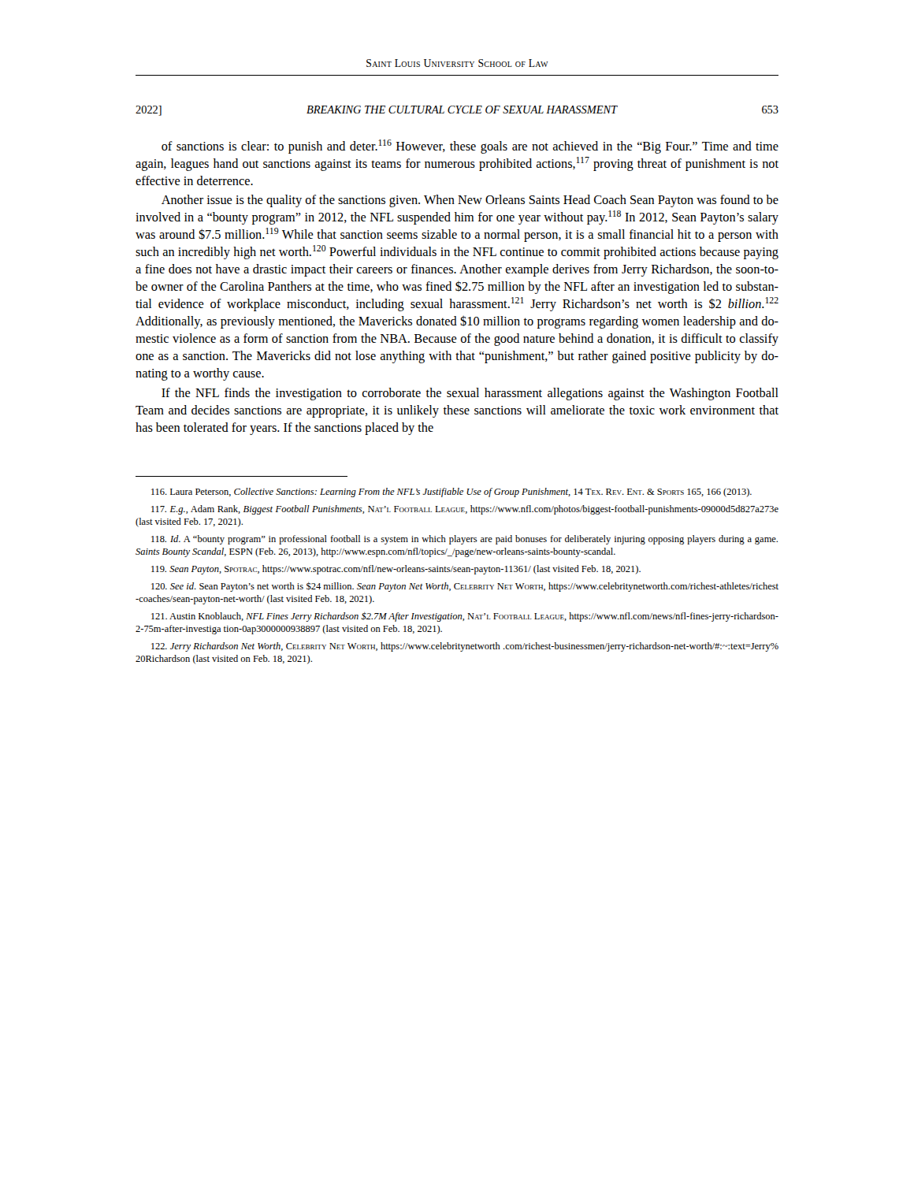Saint Louis University School of Law
2022] BREAKING THE CULTURAL CYCLE OF SEXUAL HARASSMENT 653
of sanctions is clear: to punish and deter.116 However, these goals are not achieved in the “Big Four.” Time and time again, leagues hand out sanctions against its teams for numerous prohibited actions,117 proving threat of punishment is not effective in deterrence.
Another issue is the quality of the sanctions given. When New Orleans Saints Head Coach Sean Payton was found to be involved in a “bounty program” in 2012, the NFL suspended him for one year without pay.118 In 2012, Sean Payton’s salary was around $7.5 million.119 While that sanction seems sizable to a normal person, it is a small financial hit to a person with such an incredibly high net worth.120 Powerful individuals in the NFL continue to commit prohibited actions because paying a fine does not have a drastic impact their careers or finances. Another example derives from Jerry Richardson, the soon-to-be owner of the Carolina Panthers at the time, who was fined $2.75 million by the NFL after an investigation led to substantial evidence of workplace misconduct, including sexual harassment.121 Jerry Richardson’s net worth is $2 billion.122 Additionally, as previously mentioned, the Mavericks donated $10 million to programs regarding women leadership and domestic violence as a form of sanction from the NBA. Because of the good nature behind a donation, it is difficult to classify one as a sanction. The Mavericks did not lose anything with that “punishment,” but rather gained positive publicity by donating to a worthy cause.
If the NFL finds the investigation to corroborate the sexual harassment allegations against the Washington Football Team and decides sanctions are appropriate, it is unlikely these sanctions will ameliorate the toxic work environment that has been tolerated for years. If the sanctions placed by the
116. Laura Peterson, Collective Sanctions: Learning From the NFL’s Justifiable Use of Group Punishment, 14 Tex. Rev. Ent. & Sports 165, 166 (2013).
117. E.g., Adam Rank, Biggest Football Punishments, Nat’l Football League, https://www.nfl.com/photos/biggest-football-punishments-09000d5d827a273e (last visited Feb. 17, 2021).
118. Id. A “bounty program” in professional football is a system in which players are paid bonuses for deliberately injuring opposing players during a game. Saints Bounty Scandal, ESPN (Feb. 26, 2013), http://www.espn.com/nfl/topics/_/page/new-orleans-saints-bounty-scandal.
119. Sean Payton, Spotrac, https://www.spotrac.com/nfl/new-orleans-saints/sean-payton-11361/ (last visited Feb. 18, 2021).
120. See id. Sean Payton’s net worth is $24 million. Sean Payton Net Worth, Celebrity Net Worth, https://www.celebritynetworth.com/richest-athletes/richest-coaches/sean-payton-net-worth/ (last visited Feb. 18, 2021).
121. Austin Knoblauch, NFL Fines Jerry Richardson $2.7M After Investigation, Nat’l Football League, https://www.nfl.com/news/nfl-fines-jerry-richardson-2-75m-after-investiga tion-0ap3000000938897 (last visited on Feb. 18, 2021).
122. Jerry Richardson Net Worth, Celebrity Net Worth, https://www.celebritynetworth .com/richest-businessmen/jerry-richardson-net-worth/#:~:text=Jerry%20Richardson (last visited on Feb. 18, 2021).